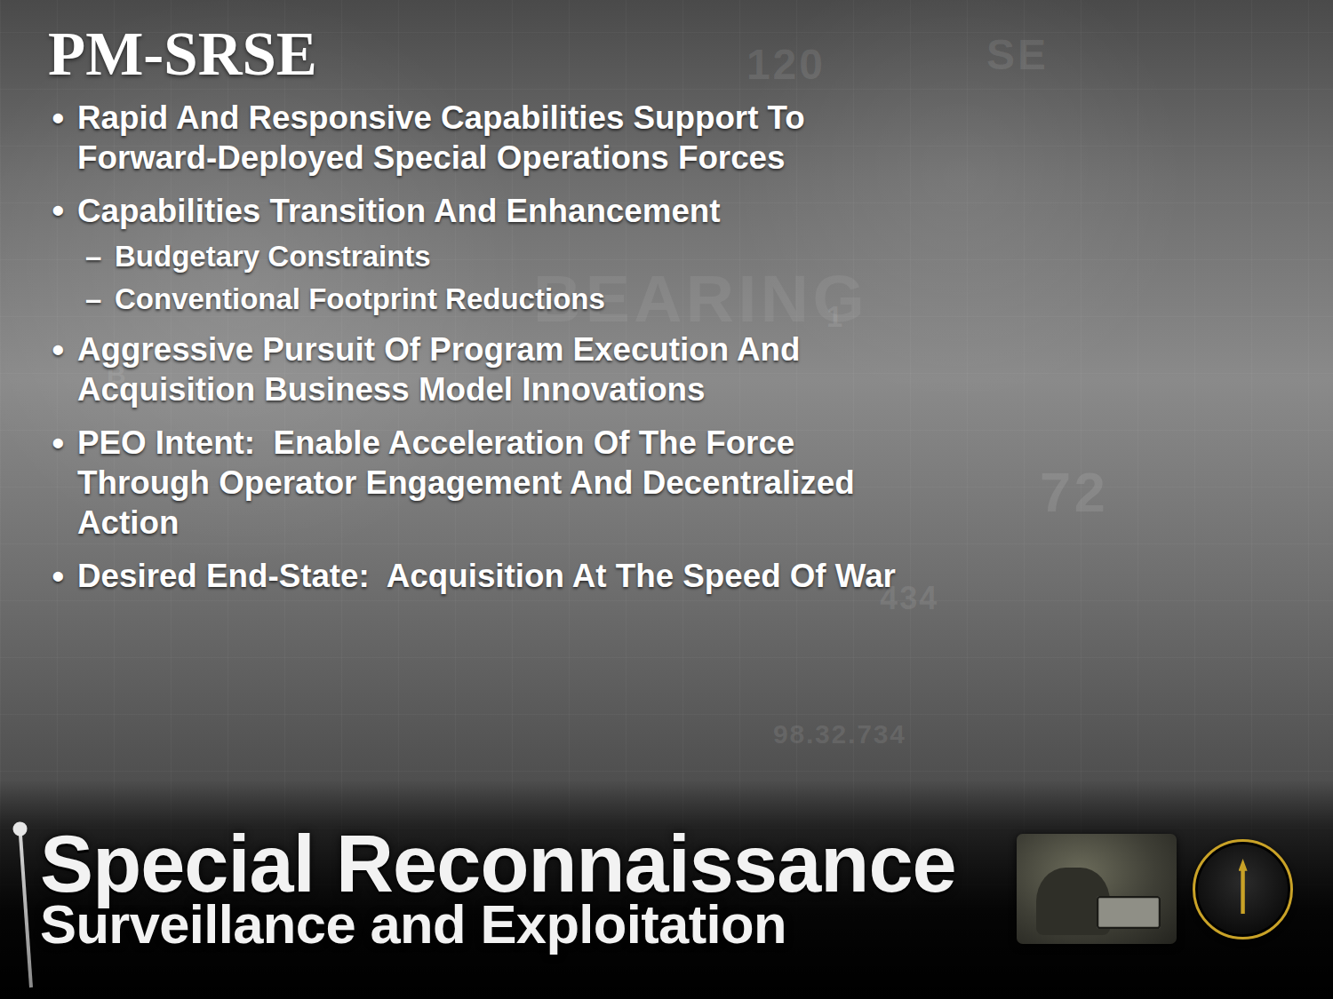120 SE 1 72 434 98.32.734 BEARING B
PM-SRSE
Rapid And Responsive Capabilities Support To Forward-Deployed Special Operations Forces
Capabilities Transition And Enhancement
Budgetary Constraints
Conventional Footprint Reductions
Aggressive Pursuit Of Program Execution And Acquisition Business Model Innovations
PEO Intent: Enable Acceleration Of The Force Through Operator Engagement And Decentralized Action
Desired End-State: Acquisition At The Speed Of War
Special Reconnaissance Surveillance and Exploitation